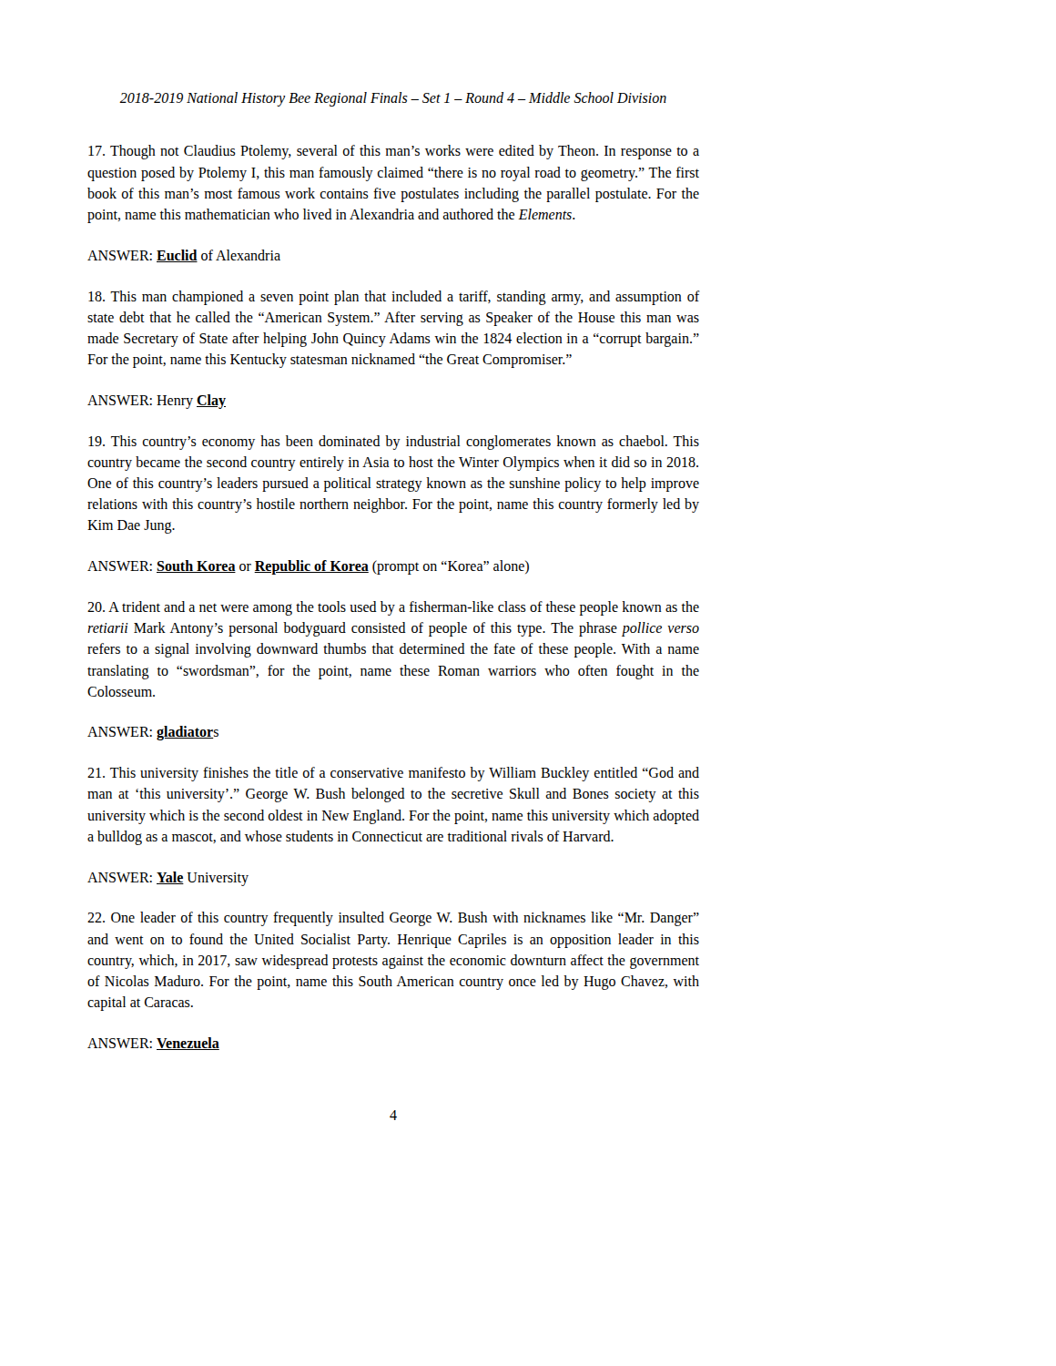2018-2019 National History Bee Regional Finals – Set 1 – Round 4 – Middle School Division
17. Though not Claudius Ptolemy, several of this man’s works were edited by Theon. In response to a question posed by Ptolemy I, this man famously claimed “there is no royal road to geometry.” The first book of this man’s most famous work contains five postulates including the parallel postulate. For the point, name this mathematician who lived in Alexandria and authored the Elements.
ANSWER: Euclid of Alexandria
18. This man championed a seven point plan that included a tariff, standing army, and assumption of state debt that he called the “American System.” After serving as Speaker of the House this man was made Secretary of State after helping John Quincy Adams win the 1824 election in a “corrupt bargain.” For the point, name this Kentucky statesman nicknamed “the Great Compromiser.”
ANSWER: Henry Clay
19. This country’s economy has been dominated by industrial conglomerates known as chaebol. This country became the second country entirely in Asia to host the Winter Olympics when it did so in 2018. One of this country’s leaders pursued a political strategy known as the sunshine policy to help improve relations with this country’s hostile northern neighbor. For the point, name this country formerly led by Kim Dae Jung.
ANSWER: South Korea or Republic of Korea (prompt on “Korea” alone)
20. A trident and a net were among the tools used by a fisherman-like class of these people known as the retiarii Mark Antony’s personal bodyguard consisted of people of this type. The phrase pollice verso refers to a signal involving downward thumbs that determined the fate of these people. With a name translating to “swordsman”, for the point, name these Roman warriors who often fought in the Colosseum.
ANSWER: gladiators
21. This university finishes the title of a conservative manifesto by William Buckley entitled “God and man at ‘this university’.” George W. Bush belonged to the secretive Skull and Bones society at this university which is the second oldest in New England. For the point, name this university which adopted a bulldog as a mascot, and whose students in Connecticut are traditional rivals of Harvard.
ANSWER: Yale University
22. One leader of this country frequently insulted George W. Bush with nicknames like “Mr. Danger” and went on to found the United Socialist Party. Henrique Capriles is an opposition leader in this country, which, in 2017, saw widespread protests against the economic downturn affect the government of Nicolas Maduro. For the point, name this South American country once led by Hugo Chavez, with capital at Caracas.
ANSWER: Venezuela
4